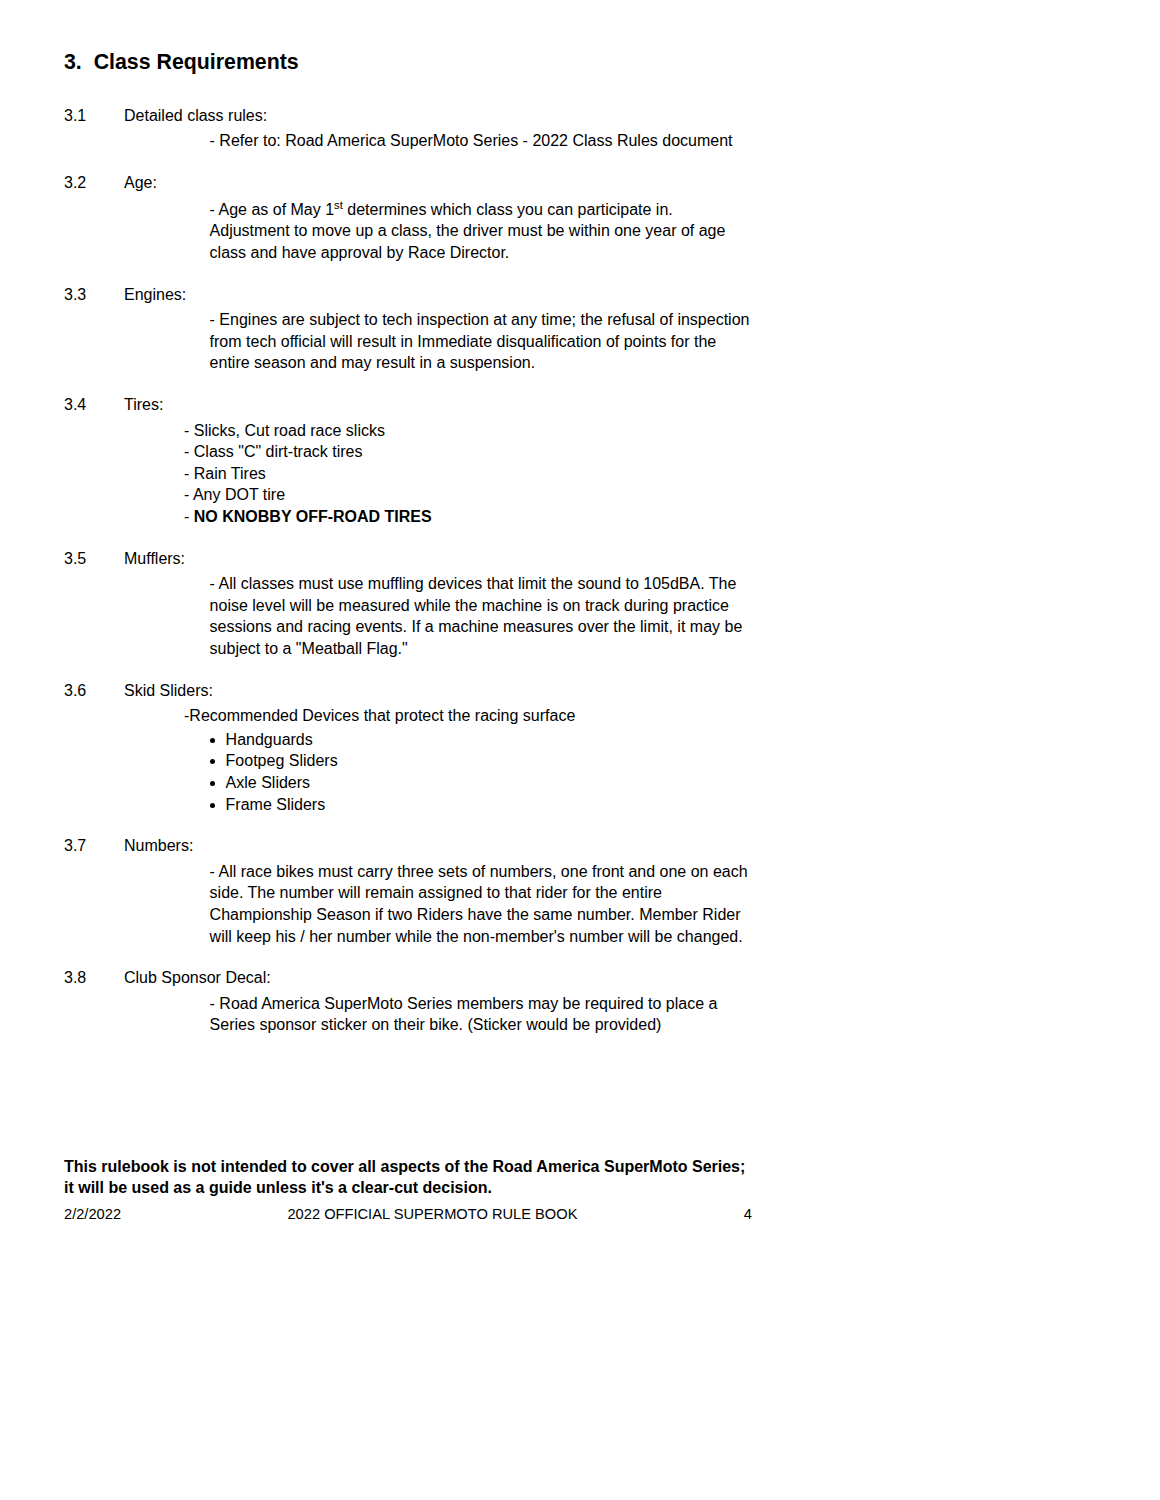3. Class Requirements
3.1 Detailed class rules:
- Refer to: Road America SuperMoto Series - 2022 Class Rules document
3.2 Age:
- Age as of May 1st determines which class you can participate in. Adjustment to move up a class, the driver must be within one year of age class and have approval by Race Director.
3.3 Engines:
- Engines are subject to tech inspection at any time; the refusal of inspection from tech official will result in Immediate disqualification of points for the entire season and may result in a suspension.
3.4 Tires:
- Slicks, Cut road race slicks
- Class "C" dirt-track tires
- Rain Tires
- Any DOT tire
- NO KNOBBY OFF-ROAD TIRES
3.5 Mufflers:
- All classes must use muffling devices that limit the sound to 105dBA. The noise level will be measured while the machine is on track during practice sessions and racing events. If a machine measures over the limit, it may be subject to a "Meatball Flag."
3.6 Skid Sliders:
-Recommended Devices that protect the racing surface
Handguards
Footpeg Sliders
Axle Sliders
Frame Sliders
3.7 Numbers:
- All race bikes must carry three sets of numbers, one front and one on each side. The number will remain assigned to that rider for the entire Championship Season if two Riders have the same number. Member Rider will keep his / her number while the non-member's number will be changed.
3.8 Club Sponsor Decal:
- Road America SuperMoto Series members may be required to place a Series sponsor sticker on their bike. (Sticker would be provided)
This rulebook is not intended to cover all aspects of the Road America SuperMoto Series; it will be used as a guide unless it's a clear-cut decision.
2/2/2022 2022 OFFICIAL SUPERMOTO RULE BOOK 4